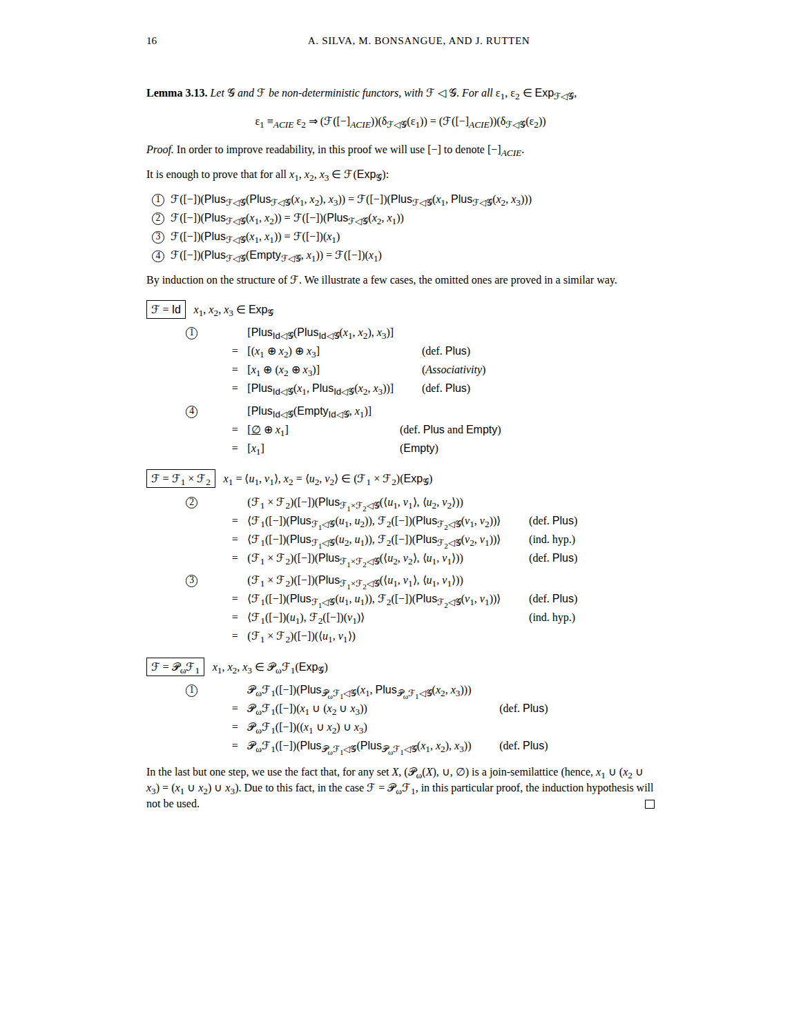16 A. SILVA, M. BONSANGUE, AND J. RUTTEN
Lemma 3.13. Let 𝒢 and ℱ be non-deterministic functors, with ℱ ◁ 𝒢. For all ε1, ε2 ∈ Expℱ◁𝒢,
ε1 ≡ACIE ε2 ⇒ (ℱ([−]ACIE))(δℱ◁𝒢(ε1)) = (ℱ([−]ACIE))(δℱ◁𝒢(ε2))
Proof. In order to improve readability, in this proof we will use [−] to denote [−]ACIE.
It is enough to prove that for all x1, x2, x3 ∈ ℱ(Exp𝒢):
1 ℱ([−])(Plusℱ◁𝒢(Plusℱ◁𝒢(x1, x2), x3)) = ℱ([−])(Plusℱ◁𝒢(x1, Plusℱ◁𝒢(x2, x3)))
2 ℱ([−])(Plusℱ◁𝒢(x1, x2)) = ℱ([−])(Plusℱ◁𝒢(x2, x1))
3 ℱ([−])(Plusℱ◁𝒢(x1, x1)) = ℱ([−])(x1)
4 ℱ([−])(Plusℱ◁𝒢(Emptyℱ◁𝒢, x1)) = ℱ([−])(x1)
By induction on the structure of ℱ. We illustrate a few cases, the omitted ones are proved in a similar way.
ℱ = Id x1, x2, x3 ∈ Exp𝒢
| 1 | | [ Plus Id ◁𝒢 ( Plus Id ◁𝒢 ( x 1 , x 2 ), x 3 )] | |
| | = | [( x 1 ⊕ x 2 ) ⊕ x 3 ] | (def. Plus ) |
| | = | [ x 1 ⊕ ( x 2 ⊕ x 3 )] | ( Associativity ) |
| | = | [ Plus Id ◁𝒢 ( x 1 , Plus Id ◁𝒢 ( x 2 , x 3 ))] | (def. Plus ) |
| 4 | | [ Plus Id ◁𝒢 ( Empty Id ◁𝒢 , x 1 )] | |
| | = | [ ∅ ⊕ x 1 ] | (def. Plus and Empty ) |
| | = | [ x 1 ] | ( Empty ) |
ℱ = ℱ1 × ℱ2 x1 = ⟨u1, v1⟩, x2 = ⟨u2, v2⟩ ∈ (ℱ1 × ℱ2)(Exp𝒢)
| 2 | | (ℱ 1 × ℱ 2 )([−])( Plus ℱ 1 ×ℱ 2 ◁𝒢 (⟨ u 1 , v 1 ⟩, ⟨ u 2 , v 2 ⟩)) | |
| | = | ⟨ℱ 1 ([−])( Plus ℱ 1 ◁𝒢 ( u 1 , u 2 )), ℱ 2 ([−])( Plus ℱ 2 ◁𝒢 ( v 1 , v 2 ))⟩ | (def. Plus ) |
| | = | ⟨ℱ 1 ([−])( Plus ℱ 1 ◁𝒢 ( u 2 , u 1 )), ℱ 2 ([−])( Plus ℱ 2 ◁𝒢 ( v 2 , v 1 ))⟩ | (ind. hyp.) |
| | = | (ℱ 1 × ℱ 2 )([−])( Plus ℱ 1 ×ℱ 2 ◁𝒢 (⟨ u 2 , v 2 ⟩, ⟨ u 1 , v 1 ⟩)) | (def. Plus ) |
| 3 | | (ℱ 1 × ℱ 2 )([−])( Plus ℱ 1 ×ℱ 2 ◁𝒢 (⟨ u 1 , v 1 ⟩, ⟨ u 1 , v 1 ⟩)) | |
| | = | ⟨ℱ 1 ([−])( Plus ℱ 1 ◁𝒢 ( u 1 , u 1 )), ℱ 2 ([−])( Plus ℱ 2 ◁𝒢 ( v 1 , v 1 ))⟩ | (def. Plus ) |
| | = | ⟨ℱ 1 ([−])( u 1 ), ℱ 2 ([−])( v 1 )⟩ | (ind. hyp.) |
| | = | (ℱ 1 × ℱ 2 )([−])(⟨ u 1 , v 1 ⟩) | |
ℱ = 𝒫ωℱ1 x1, x2, x3 ∈ 𝒫ωℱ1(Exp𝒢)
| 1 | | 𝒫 ω ℱ 1 ([−])( Plus 𝒫 ω ℱ 1 ◁𝒢 ( x 1 , Plus 𝒫 ω ℱ 1 ◁𝒢 ( x 2 , x 3 ))) | |
| | = | 𝒫 ω ℱ 1 ([−])( x 1 ∪ ( x 2 ∪ x 3 )) | (def. Plus ) |
| | = | 𝒫 ω ℱ 1 ([−])(( x 1 ∪ x 2 ) ∪ x 3 ) | |
| | = | 𝒫 ω ℱ 1 ([−])( Plus 𝒫 ω ℱ 1 ◁𝒢 ( Plus 𝒫 ω ℱ 1 ◁𝒢 ( x 1 , x 2 ), x 3 )) | (def. Plus ) |
In the last but one step, we use the fact that, for any set X, (𝒫ω(X), ∪, ∅) is a join-semilattice (hence, x1 ∪ (x2 ∪ x3) = (x1 ∪ x2) ∪ x3). Due to this fact, in the case ℱ = 𝒫ωℱ1, in this particular proof, the induction hypothesis will not be used.